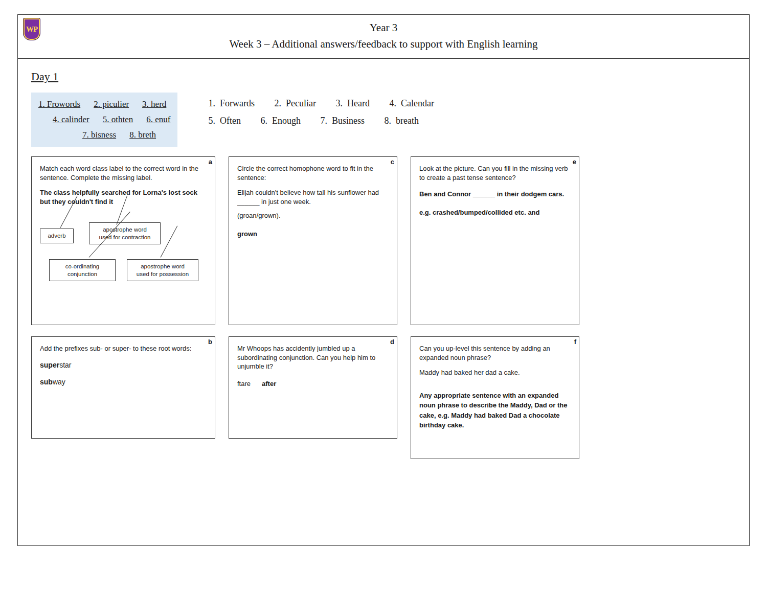WP
Year 3
Week 3 – Additional answers/feedback to support with English learning
Day 1
1. Frowords 2. piculier 3. herd 4. calinder 5. othten 6. enuf 7. bisness 8. breth
1. Forwards 2. Peculiar 3. Heard 4. Calendar 5. Often 6. Enough 7. Business 8. breath
a
Match each word class label to the correct word in the sentence. Complete the missing label.
The class helpfully searched for Lorna's lost sock but they couldn't find it
adverb
apostrophe word
used for contraction
co-ordinating
conjunction
apostrophe word
used for possession
b
Add the prefixes sub- or super- to these root words:
superstar
subway
c
Circle the correct homophone word to fit in the sentence:
Elijah couldn't believe how tall his sunflower had ______ in just one week.
(groan/grown).
grown
d
Mr Whoops has accidently jumbled up a subordinating conjunction. Can you help him to unjumble it?
ftare after
e
Look at the picture. Can you fill in the missing verb to create a past tense sentence?
Ben and Connor ______ in their dodgem cars.
e.g. crashed/bumped/collided etc. and
f
Can you up-level this sentence by adding an expanded noun phrase?
Maddy had baked her dad a cake.
Any appropriate sentence with an expanded noun phrase to describe the Maddy, Dad or the cake, e.g. Maddy had baked Dad a chocolate birthday cake.